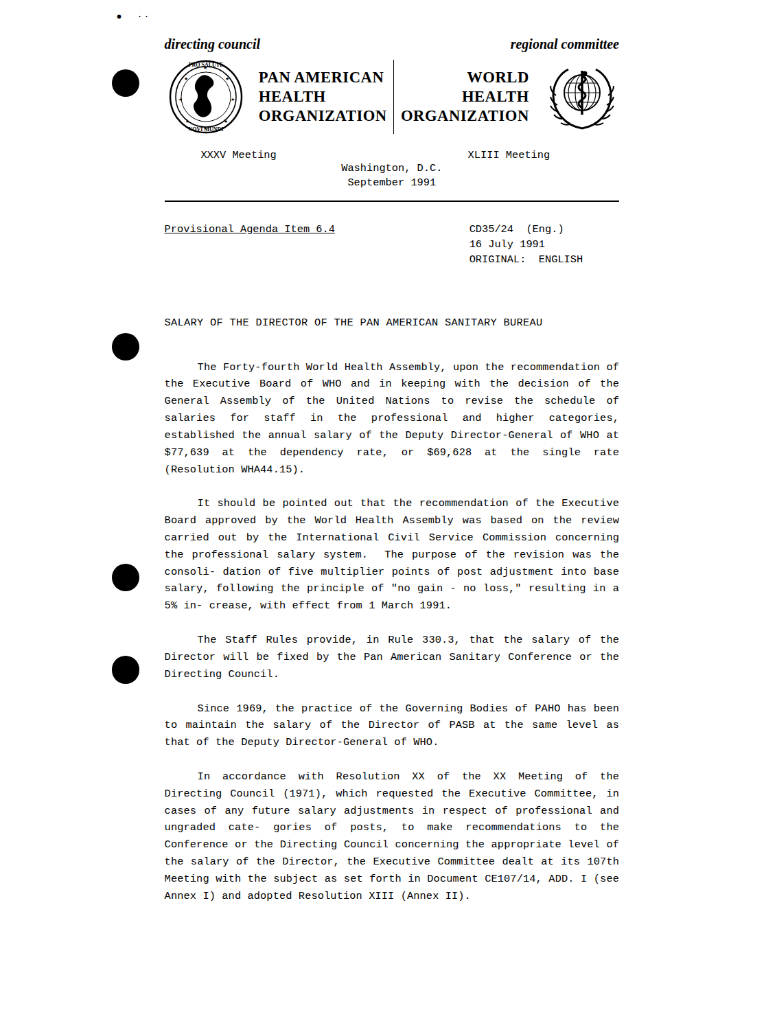● ··
directing council regional committee
★ ★ ★ ★ ★ ★ ★ ★ PRO SALUTE NOVI MUNDI
PAN AMERICAN
HEALTH
ORGANIZATION
WORLD
HEALTH
ORGANIZATION
XXXV Meeting XLIII Meeting
Washington, D.C.
September 1991
Provisional Agenda Item 6.4
CD35/24 (Eng.)
16 July 1991
ORIGINAL: ENGLISH
SALARY OF THE DIRECTOR OF THE PAN AMERICAN SANITARY BUREAU
The Forty-fourth World Health Assembly, upon the recommendation of the Executive Board of WHO and in keeping with the decision of the General Assembly of the United Nations to revise the schedule of salaries for staff in the professional and higher categories, established the annual salary of the Deputy Director-General of WHO at $77,639 at the dependency rate, or $69,628 at the single rate (Resolution WHA44.15).
It should be pointed out that the recommendation of the Executive Board approved by the World Health Assembly was based on the review carried out by the International Civil Service Commission concerning the professional salary system. The purpose of the revision was the consoli- dation of five multiplier points of post adjustment into base salary, following the principle of "no gain - no loss," resulting in a 5% in- crease, with effect from 1 March 1991.
The Staff Rules provide, in Rule 330.3, that the salary of the Director will be fixed by the Pan American Sanitary Conference or the Directing Council.
Since 1969, the practice of the Governing Bodies of PAHO has been to maintain the salary of the Director of PASB at the same level as that of the Deputy Director-General of WHO.
In accordance with Resolution XX of the XX Meeting of the Directing Council (1971), which requested the Executive Committee, in cases of any future salary adjustments in respect of professional and ungraded cate- gories of posts, to make recommendations to the Conference or the Directing Council concerning the appropriate level of the salary of the Director, the Executive Committee dealt at its 107th Meeting with the subject as set forth in Document CE107/14, ADD. I (see Annex I) and adopted Resolution XIII (Annex II).